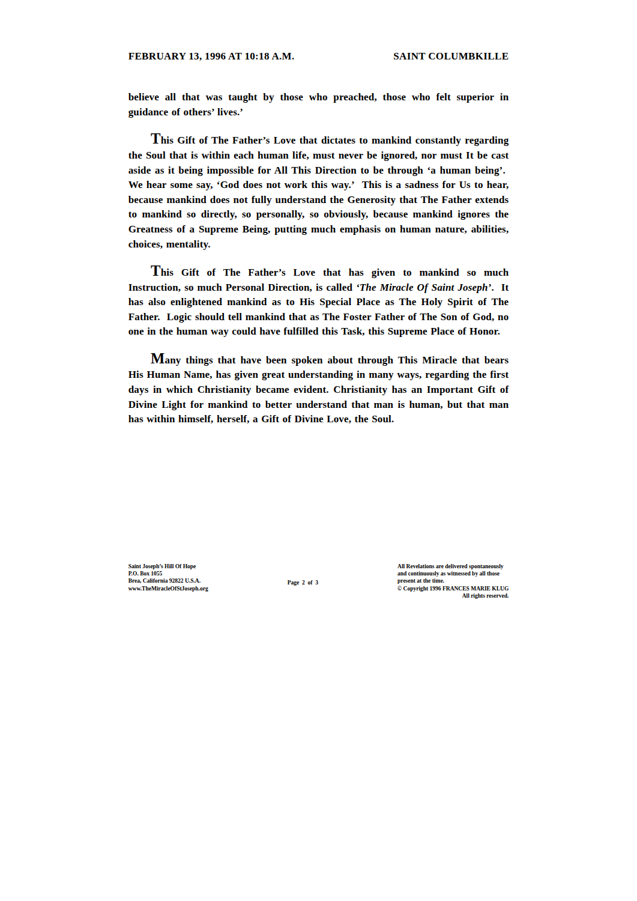February 13, 1996 at 10:18 A.M. Saint Columbkille
believe all that was taught by those who preached, those who felt superior in guidance of others’ lives.’
This Gift of The Father’s Love that dictates to mankind constantly regarding the Soul that is within each human life, must never be ignored, nor must It be cast aside as it being impossible for All This Direction to be through ‘a human being’. We hear some say, ‘God does not work this way.’ This is a sadness for Us to hear, because mankind does not fully understand the Generosity that The Father extends to mankind so directly, so personally, so obviously, because mankind ignores the Greatness of a Supreme Being, putting much emphasis on human nature, abilities, choices, mentality.
This Gift of The Father’s Love that has given to mankind so much Instruction, so much Personal Direction, is called ‘The Miracle Of Saint Joseph’. It has also enlightened mankind as to His Special Place as The Holy Spirit of The Father. Logic should tell mankind that as The Foster Father of The Son of God, no one in the human way could have fulfilled this Task, this Supreme Place of Honor.
Many things that have been spoken about through This Miracle that bears His Human Name, has given great understanding in many ways, regarding the first days in which Christianity became evident. Christianity has an Important Gift of Divine Light for mankind to better understand that man is human, but that man has within himself, herself, a Gift of Divine Love, the Soul.
Saint Joseph’s Hill Of Hope
P.O. Box 1055
Brea, California 92822 U.S.A.
www.TheMiracleOfStJoseph.org
Page 2 of 3
All Revelations are delivered spontaneously
and continuously as witnessed by all those
present at the time.
© Copyright 1996 FRANCES MARIE KLUG
All rights reserved.